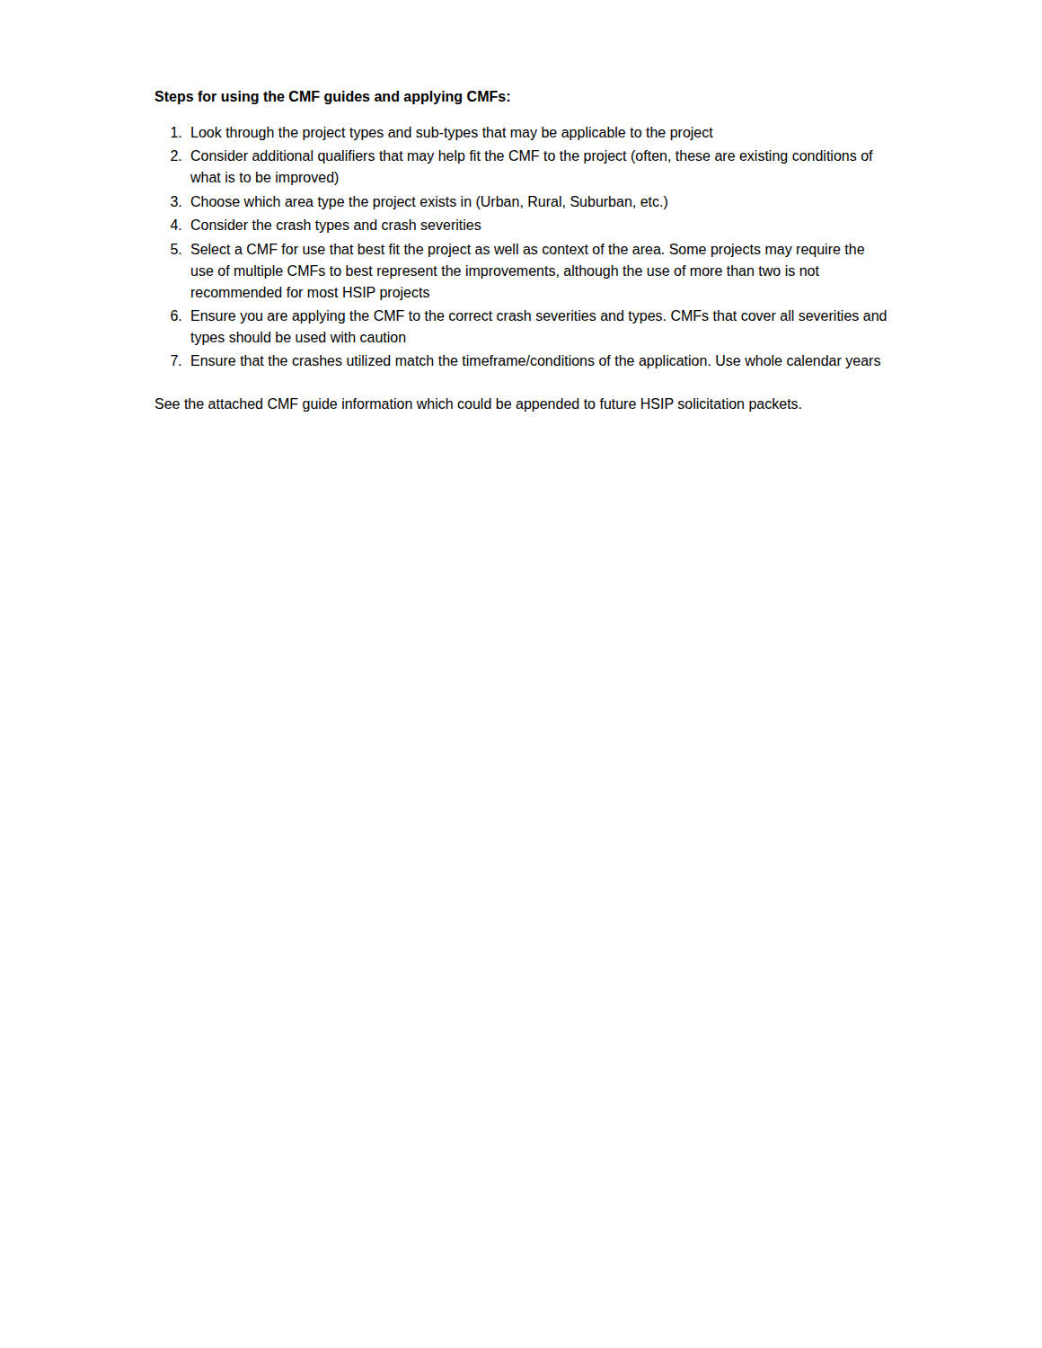Steps for using the CMF guides and applying CMFs:
Look through the project types and sub-types that may be applicable to the project
Consider additional qualifiers that may help fit the CMF to the project (often, these are existing conditions of what is to be improved)
Choose which area type the project exists in (Urban, Rural, Suburban, etc.)
Consider the crash types and crash severities
Select a CMF for use that best fit the project as well as context of the area. Some projects may require the use of multiple CMFs to best represent the improvements, although the use of more than two is not recommended for most HSIP projects
Ensure you are applying the CMF to the correct crash severities and types. CMFs that cover all severities and types should be used with caution
Ensure that the crashes utilized match the timeframe/conditions of the application. Use whole calendar years
See the attached CMF guide information which could be appended to future HSIP solicitation packets.